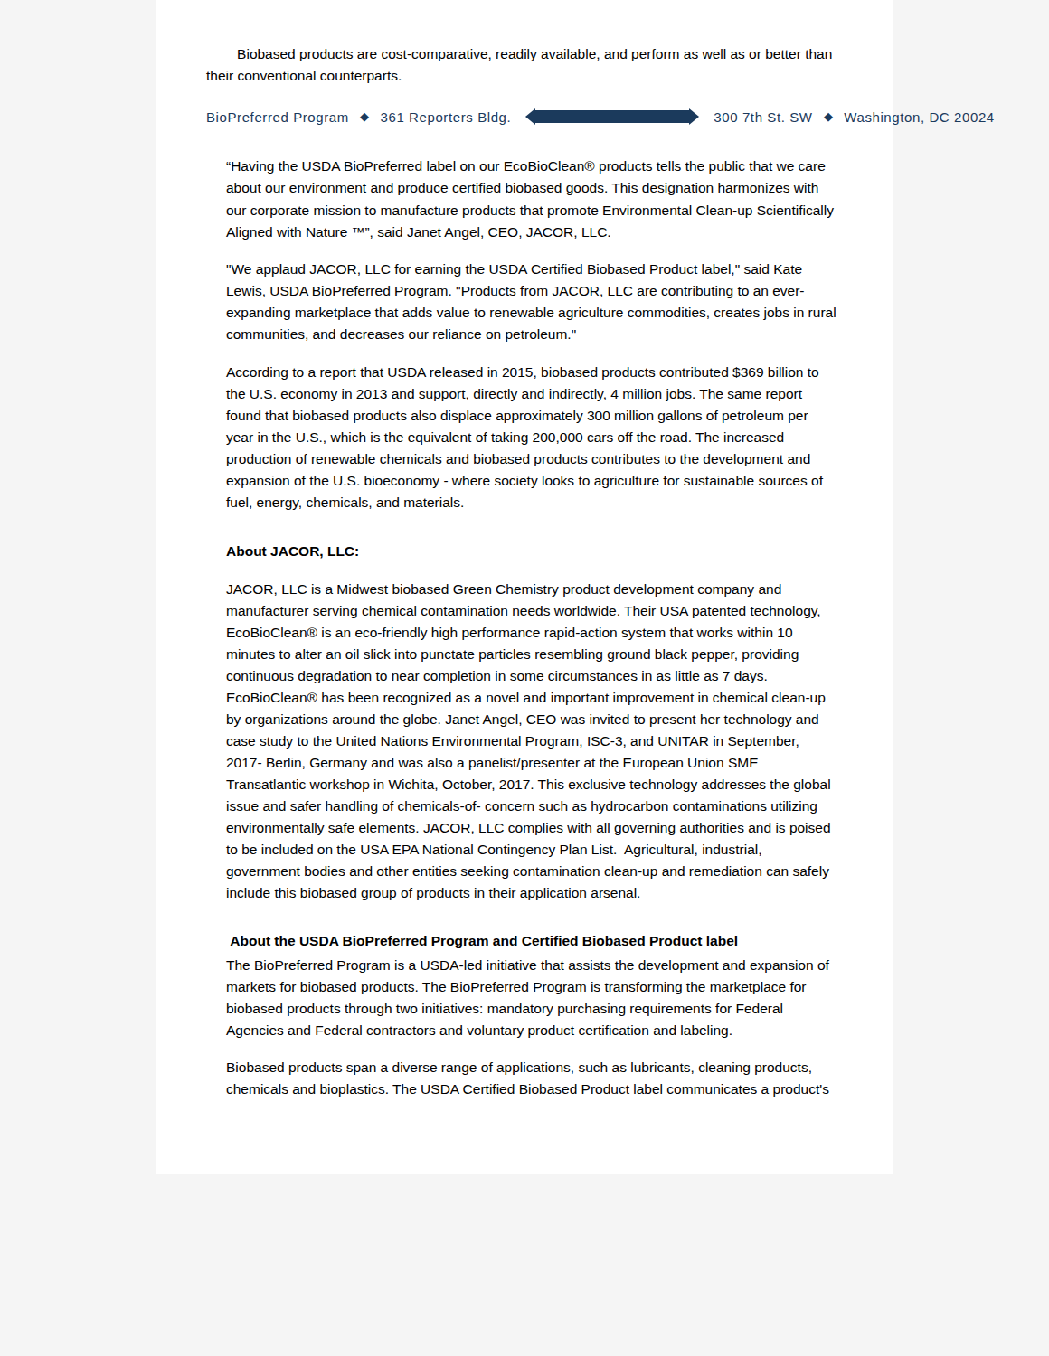Biobased products are cost-comparative, readily available, and perform as well as or better than their conventional counterparts.
BioPreferred Program ◆ 361 Reporters Bldg. 300 7th St. SW ◆ Washington, DC 20024
“Having the USDA BioPreferred label on our EcoBioClean® products tells the public that we care about our environment and produce certified biobased goods. This designation harmonizes with our corporate mission to manufacture products that promote Environmental Clean-up Scientifically Aligned with Nature ™”, said Janet Angel, CEO, JACOR, LLC.
"We applaud JACOR, LLC for earning the USDA Certified Biobased Product label," said Kate Lewis, USDA BioPreferred Program. "Products from JACOR, LLC are contributing to an ever-expanding marketplace that adds value to renewable agriculture commodities, creates jobs in rural communities, and decreases our reliance on petroleum."
According to a report that USDA released in 2015, biobased products contributed $369 billion to the U.S. economy in 2013 and support, directly and indirectly, 4 million jobs. The same report found that biobased products also displace approximately 300 million gallons of petroleum per year in the U.S., which is the equivalent of taking 200,000 cars off the road. The increased production of renewable chemicals and biobased products contributes to the development and expansion of the U.S. bioeconomy - where society looks to agriculture for sustainable sources of fuel, energy, chemicals, and materials.
About JACOR, LLC:
JACOR, LLC is a Midwest biobased Green Chemistry product development company and manufacturer serving chemical contamination needs worldwide. Their USA patented technology, EcoBioClean® is an eco-friendly high performance rapid-action system that works within 10 minutes to alter an oil slick into punctate particles resembling ground black pepper, providing continuous degradation to near completion in some circumstances in as little as 7 days. EcoBioClean® has been recognized as a novel and important improvement in chemical clean-up by organizations around the globe. Janet Angel, CEO was invited to present her technology and case study to the United Nations Environmental Program, ISC-3, and UNITAR in September, 2017- Berlin, Germany and was also a panelist/presenter at the European Union SME Transatlantic workshop in Wichita, October, 2017. This exclusive technology addresses the global issue and safer handling of chemicals-of- concern such as hydrocarbon contaminations utilizing environmentally safe elements. JACOR, LLC complies with all governing authorities and is poised to be included on the USA EPA National Contingency Plan List. Agricultural, industrial, government bodies and other entities seeking contamination clean-up and remediation can safely include this biobased group of products in their application arsenal.
About the USDA BioPreferred Program and Certified Biobased Product label
The BioPreferred Program is a USDA-led initiative that assists the development and expansion of markets for biobased products. The BioPreferred Program is transforming the marketplace for biobased products through two initiatives: mandatory purchasing requirements for Federal Agencies and Federal contractors and voluntary product certification and labeling.
Biobased products span a diverse range of applications, such as lubricants, cleaning products, chemicals and bioplastics. The USDA Certified Biobased Product label communicates a product's